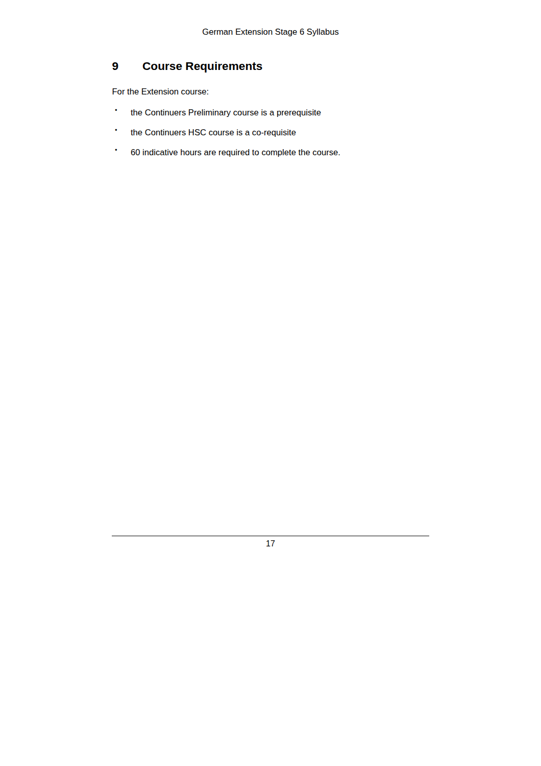German Extension Stage 6 Syllabus
9 Course Requirements
For the Extension course:
the Continuers Preliminary course is a prerequisite
the Continuers HSC course is a co-requisite
60 indicative hours are required to complete the course.
17